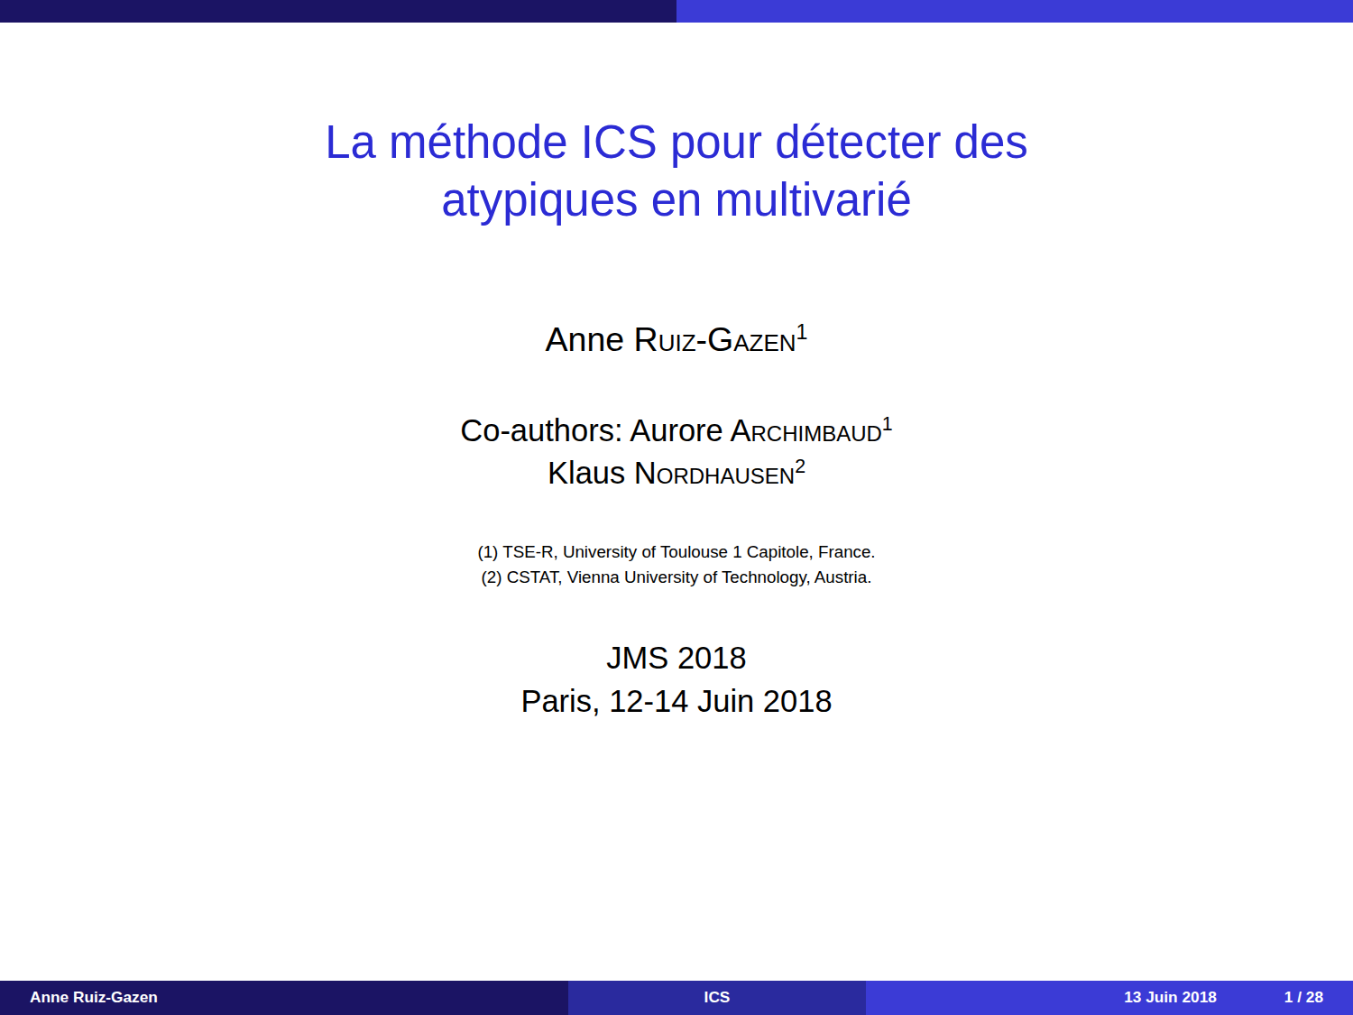La méthode ICS pour détecter des atypiques en multivarié
Anne Ruiz-Gazen1
Co-authors: Aurore Archimbaud1
Klaus Nordhausen2
(1) TSE-R, University of Toulouse 1 Capitole, France.
(2) CSTAT, Vienna University of Technology, Austria.
JMS 2018
Paris, 12-14 Juin 2018
Anne Ruiz-Gazen
ICS
13 Juin 20181 / 28